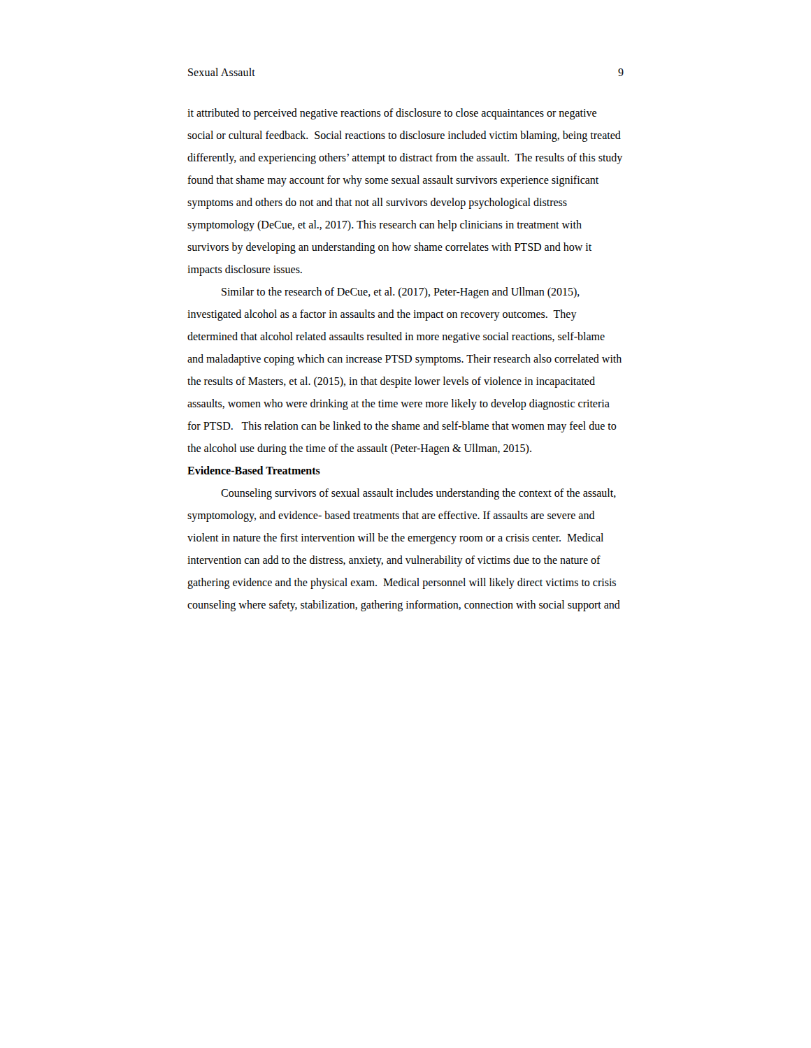Sexual Assault 9
it attributed to perceived negative reactions of disclosure to close acquaintances or negative social or cultural feedback. Social reactions to disclosure included victim blaming, being treated differently, and experiencing others’ attempt to distract from the assault. The results of this study found that shame may account for why some sexual assault survivors experience significant symptoms and others do not and that not all survivors develop psychological distress symptomology (DeCue, et al., 2017). This research can help clinicians in treatment with survivors by developing an understanding on how shame correlates with PTSD and how it impacts disclosure issues.
Similar to the research of DeCue, et al. (2017), Peter-Hagen and Ullman (2015), investigated alcohol as a factor in assaults and the impact on recovery outcomes. They determined that alcohol related assaults resulted in more negative social reactions, self-blame and maladaptive coping which can increase PTSD symptoms. Their research also correlated with the results of Masters, et al. (2015), in that despite lower levels of violence in incapacitated assaults, women who were drinking at the time were more likely to develop diagnostic criteria for PTSD. This relation can be linked to the shame and self-blame that women may feel due to the alcohol use during the time of the assault (Peter-Hagen & Ullman, 2015).
Evidence-Based Treatments
Counseling survivors of sexual assault includes understanding the context of the assault, symptomology, and evidence- based treatments that are effective. If assaults are severe and violent in nature the first intervention will be the emergency room or a crisis center. Medical intervention can add to the distress, anxiety, and vulnerability of victims due to the nature of gathering evidence and the physical exam. Medical personnel will likely direct victims to crisis counseling where safety, stabilization, gathering information, connection with social support and